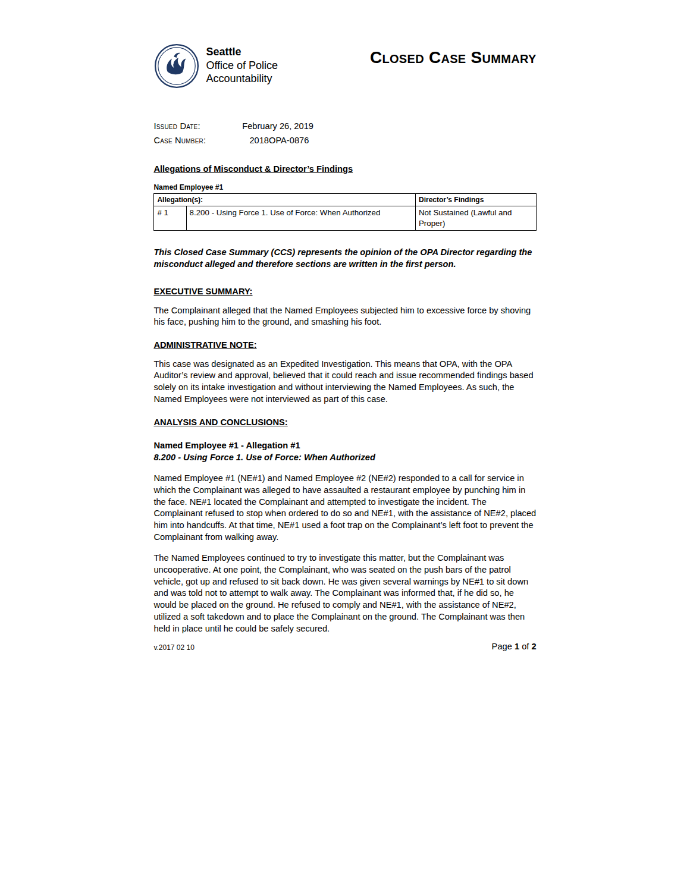Seattle
Office of Police
Accountability
Closed Case Summary
Issued Date: February 26, 2019
Case Number: 2018OPA-0876
Allegations of Misconduct & Director’s Findings
Named Employee #1
| Allegation(s): | Director’s Findings |
| --- | --- |
| # 1 | 8.200 - Using Force 1. Use of Force: When Authorized | Not Sustained (Lawful and Proper) |
This Closed Case Summary (CCS) represents the opinion of the OPA Director regarding the misconduct alleged and therefore sections are written in the first person.
EXECUTIVE SUMMARY:
The Complainant alleged that the Named Employees subjected him to excessive force by shoving his face, pushing him to the ground, and smashing his foot.
ADMINISTRATIVE NOTE:
This case was designated as an Expedited Investigation. This means that OPA, with the OPA Auditor’s review and approval, believed that it could reach and issue recommended findings based solely on its intake investigation and without interviewing the Named Employees. As such, the Named Employees were not interviewed as part of this case.
ANALYSIS AND CONCLUSIONS:
Named Employee #1 - Allegation #1
8.200 - Using Force 1. Use of Force: When Authorized
Named Employee #1 (NE#1) and Named Employee #2 (NE#2) responded to a call for service in which the Complainant was alleged to have assaulted a restaurant employee by punching him in the face. NE#1 located the Complainant and attempted to investigate the incident. The Complainant refused to stop when ordered to do so and NE#1, with the assistance of NE#2, placed him into handcuffs. At that time, NE#1 used a foot trap on the Complainant’s left foot to prevent the Complainant from walking away.
The Named Employees continued to try to investigate this matter, but the Complainant was uncooperative. At one point, the Complainant, who was seated on the push bars of the patrol vehicle, got up and refused to sit back down. He was given several warnings by NE#1 to sit down and was told not to attempt to walk away. The Complainant was informed that, if he did so, he would be placed on the ground. He refused to comply and NE#1, with the assistance of NE#2, utilized a soft takedown and to place the Complainant on the ground. The Complainant was then held in place until he could be safely secured.
v.2017 02 10
Page 1 of 2